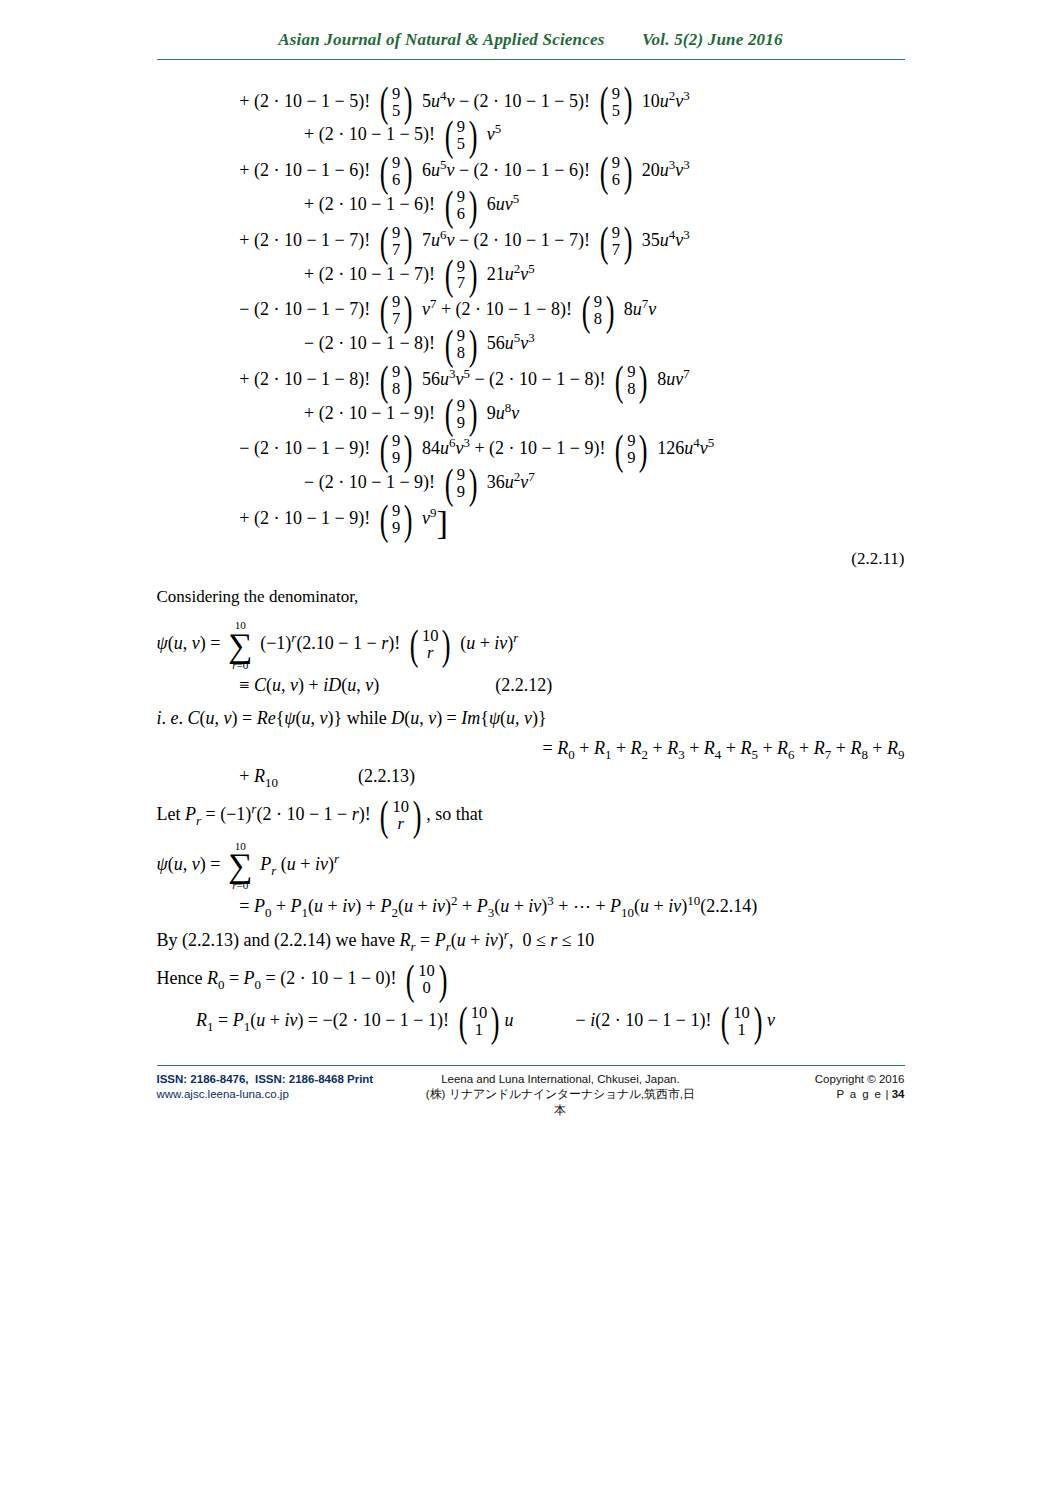Asian Journal of Natural & Applied Sciences Vol. 5(2) June 2016
+ (2 · 10 − 1 − 5)! (95) 5u4v − (2 · 10 − 1 − 5)! (95) 10u2v3 + (2 · 10 − 1 − 5)! (95) v5
+ (2 · 10 − 1 − 6)! (96) 6u5v − (2 · 10 − 1 − 6)! (96) 20u3v3 + (2 · 10 − 1 − 6)! (96) 6uv5
+ (2 · 10 − 1 − 7)! (97) 7u6v − (2 · 10 − 1 − 7)! (97) 35u4v3 + (2 · 10 − 1 − 7)! (97) 21u2v5
− (2 · 10 − 1 − 7)! (97) v7 + (2 · 10 − 1 − 8)! (98) 8u7v − (2 · 10 − 1 − 8)! (98) 56u5v3
+ (2 · 10 − 1 − 8)! (98) 56u3v5 − (2 · 10 − 1 − 8)! (98) 8uv7 + (2 · 10 − 1 − 9)! (99) 9u8v
− (2 · 10 − 1 − 9)! (99) 84u6v3 + (2 · 10 − 1 − 9)! (99) 126u4v5 − (2 · 10 − 1 − 9)! (99) 36u2v7
+ (2 · 10 − 1 − 9)! (99) v9]
(2.2.11)
Considering the denominator,
ψ(u, v) = 10∑r=0 (−1)r(2.10 − 1 − r)! (10 r) (u + iv)r
≡ C(u, v) + iD(u, v) (2.2.12)
i. e. C(u, v) = Re{ψ(u, v)} while D(u, v) = Im{ψ(u, v)}
= R0 + R1 + R2 + R3 + R4 + R5 + R6 + R7 + R8 + R9
+ R10 (2.2.13)
Let Pr = (−1)r(2 · 10 − 1 − r)! (10 r), so that
ψ(u, v) = 10∑r=0 Pr (u + iv)r
= P0 + P1(u + iv) + P2(u + iv)2 + P3(u + iv)3 + ⋯ + P10(u + iv)10(2.2.14)
By (2.2.13) and (2.2.14) we have Rr = Pr(u + iv)r, 0 ≤ r ≤ 10
Hence R0 = P0 = (2 · 10 − 1 − 0)! (100)
R1 = P1(u + iv) = −(2 · 10 − 1 − 1)! (101) u − i(2 · 10 − 1 − 1)! (101) v
ISSN: 2186-8476, ISSN: 2186-8468 Print
www.ajsc.leena-luna.co.jp
Leena and Luna International, Chkusei, Japan.
(株) リナアンドルナインターナショナル,筑西市,日本
Copyright © 2016
P a g e | 34